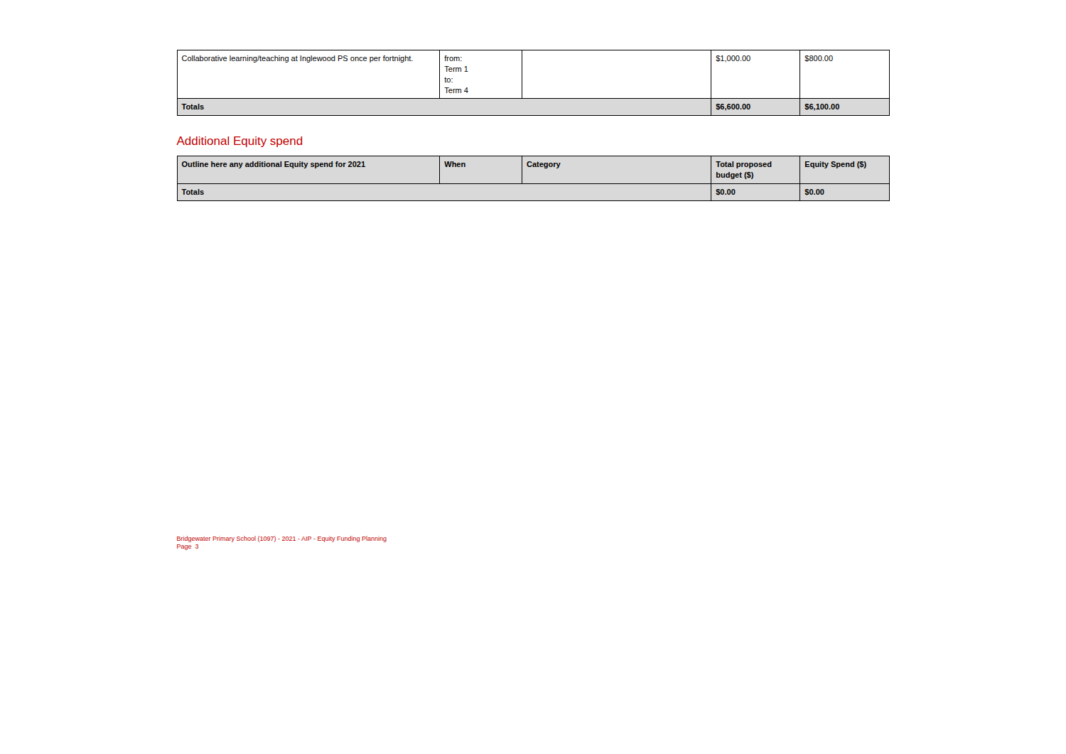| Collaborative learning/teaching at Inglewood PS once per fortnight. | from: Term 1 to: Term 4 | | $1,000.00 | $800.00 |
| Totals | $6,600.00 | $6,100.00 |
Additional Equity spend
| Outline here any additional Equity spend for 2021 | When | Category | Total proposed budget ($) | Equity Spend ($) |
| Totals | $0.00 | $0.00 |
Bridgewater Primary School (1097) - 2021 - AIP - Equity Funding Planning
Page 3